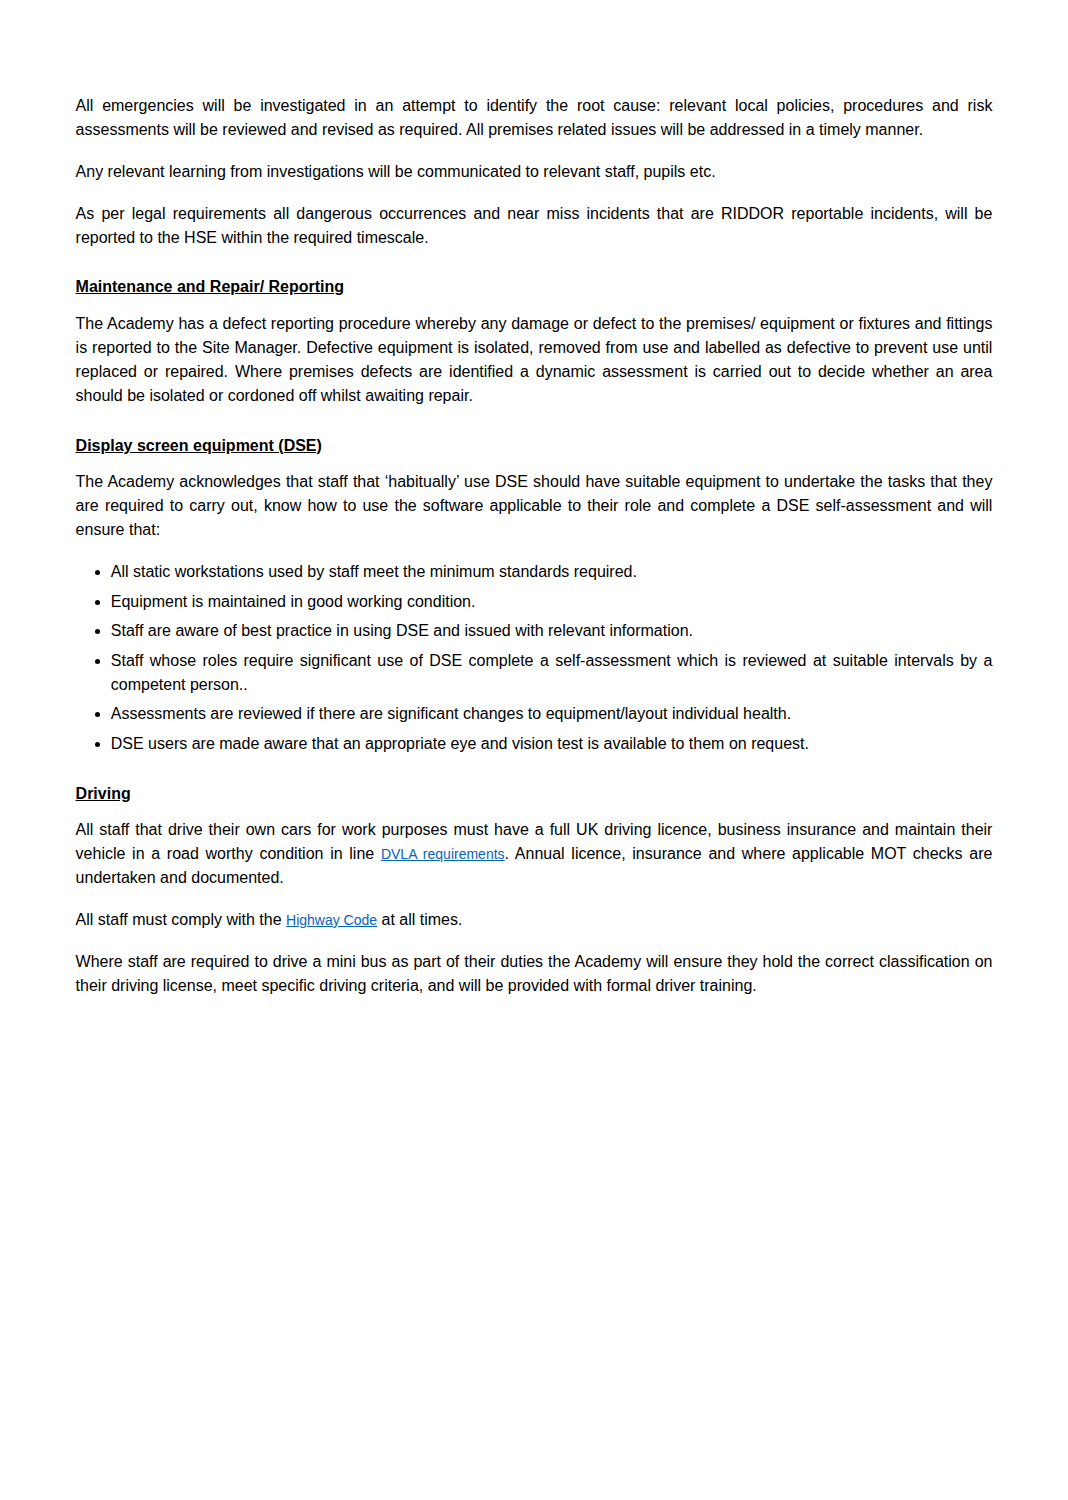All emergencies will be investigated in an attempt to identify the root cause: relevant local policies, procedures and risk assessments will be reviewed and revised as required. All premises related issues will be addressed in a timely manner.
Any relevant learning from investigations will be communicated to relevant staff, pupils etc.
As per legal requirements all dangerous occurrences and near miss incidents that are RIDDOR reportable incidents, will be reported to the HSE within the required timescale.
Maintenance and Repair/ Reporting
The Academy has a defect reporting procedure whereby any damage or defect to the premises/ equipment or fixtures and fittings is reported to the Site Manager. Defective equipment is isolated, removed from use and labelled as defective to prevent use until replaced or repaired. Where premises defects are identified a dynamic assessment is carried out to decide whether an area should be isolated or cordoned off whilst awaiting repair.
Display screen equipment (DSE)
The Academy acknowledges that staff that ‘habitually’ use DSE should have suitable equipment to undertake the tasks that they are required to carry out, know how to use the software applicable to their role and complete a DSE self-assessment and will ensure that:
All static workstations used by staff meet the minimum standards required.
Equipment is maintained in good working condition.
Staff are aware of best practice in using DSE and issued with relevant information.
Staff whose roles require significant use of DSE complete a self-assessment which is reviewed at suitable intervals by a competent person..
Assessments are reviewed if there are significant changes to equipment/layout individual health.
DSE users are made aware that an appropriate eye and vision test is available to them on request.
Driving
All staff that drive their own cars for work purposes must have a full UK driving licence, business insurance and maintain their vehicle in a road worthy condition in line DVLA requirements. Annual licence, insurance and where applicable MOT checks are undertaken and documented.
All staff must comply with the Highway Code at all times.
Where staff are required to drive a mini bus as part of their duties the Academy will ensure they hold the correct classification on their driving license, meet specific driving criteria, and will be provided with formal driver training.